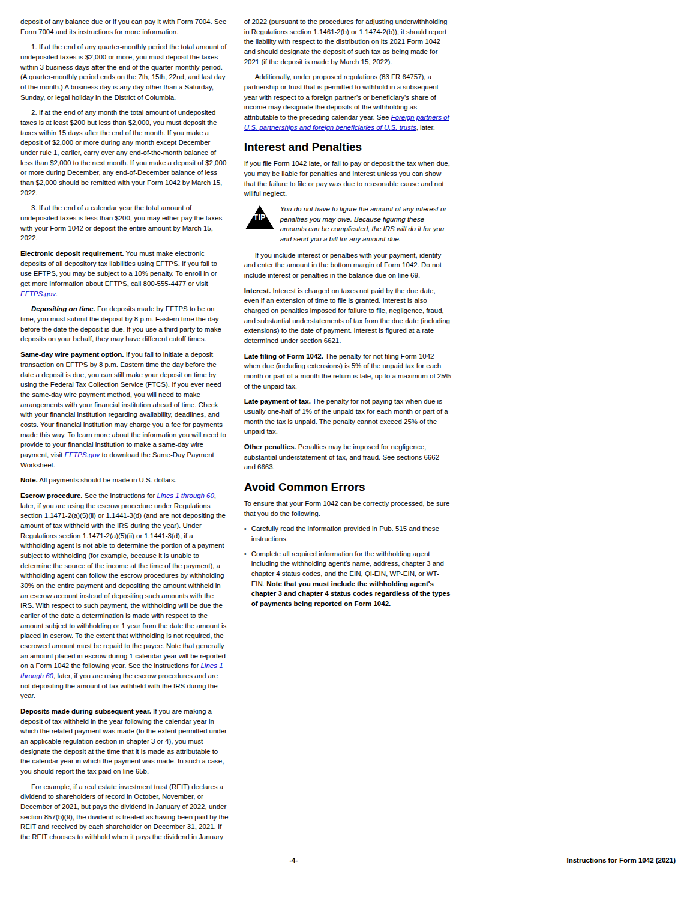deposit of any balance due or if you can pay it with Form 7004. See Form 7004 and its instructions for more information.
1. If at the end of any quarter-monthly period the total amount of undeposited taxes is $2,000 or more, you must deposit the taxes within 3 business days after the end of the quarter-monthly period. (A quarter-monthly period ends on the 7th, 15th, 22nd, and last day of the month.) A business day is any day other than a Saturday, Sunday, or legal holiday in the District of Columbia.
2. If at the end of any month the total amount of undeposited taxes is at least $200 but less than $2,000, you must deposit the taxes within 15 days after the end of the month. If you make a deposit of $2,000 or more during any month except December under rule 1, earlier, carry over any end-of-the-month balance of less than $2,000 to the next month. If you make a deposit of $2,000 or more during December, any end-of-December balance of less than $2,000 should be remitted with your Form 1042 by March 15, 2022.
3. If at the end of a calendar year the total amount of undeposited taxes is less than $200, you may either pay the taxes with your Form 1042 or deposit the entire amount by March 15, 2022.
Electronic deposit requirement. You must make electronic deposits of all depository tax liabilities using EFTPS. If you fail to use EFTPS, you may be subject to a 10% penalty. To enroll in or get more information about EFTPS, call 800-555-4477 or visit EFTPS.gov.
Depositing on time. For deposits made by EFTPS to be on time, you must submit the deposit by 8 p.m. Eastern time the day before the date the deposit is due. If you use a third party to make deposits on your behalf, they may have different cutoff times.
Same-day wire payment option. If you fail to initiate a deposit transaction on EFTPS by 8 p.m. Eastern time the day before the date a deposit is due, you can still make your deposit on time by using the Federal Tax Collection Service (FTCS). If you ever need the same-day wire payment method, you will need to make arrangements with your financial institution ahead of time. Check with your financial institution regarding availability, deadlines, and costs. Your financial institution may charge you a fee for payments made this way. To learn more about the information you will need to provide to your financial institution to make a same-day wire payment, visit EFTPS.gov to download the Same-Day Payment Worksheet.
Note. All payments should be made in U.S. dollars.
Escrow procedure. See the instructions for Lines 1 through 60, later, if you are using the escrow procedure under Regulations section 1.1471-2(a)(5)(ii) or 1.1441-3(d) (and are not depositing the amount of tax withheld with the IRS during the year). Under Regulations section 1.1471-2(a)(5)(ii) or 1.1441-3(d), if a withholding agent is not able to determine the portion of a payment subject to withholding (for example, because it is unable to determine the source of the income at the time of the payment), a withholding agent can follow the escrow procedures by withholding 30% on the entire payment and depositing the amount withheld in an escrow account instead of depositing such amounts with the IRS. With respect to such payment, the withholding will be due the earlier of the date a determination is made with respect to the amount subject to withholding or 1 year from the date the amount is placed in escrow. To the extent that withholding is not required, the escrowed amount must be repaid to the payee. Note that generally an amount placed in escrow during 1 calendar year will be reported on a Form 1042 the following year. See the instructions for Lines 1 through 60, later, if you are using the escrow procedures and are not depositing the amount of tax withheld with the IRS during the year.
Deposits made during subsequent year. If you are making a deposit of tax withheld in the year following the calendar year in which the related payment was made (to the extent permitted under an applicable regulation section in chapter 3 or 4), you must designate the deposit at the time that it is made as attributable to the calendar year in which the payment was made. In such a case, you should report the tax paid on line 65b.
For example, if a real estate investment trust (REIT) declares a dividend to shareholders of record in October, November, or December of 2021, but pays the dividend in January of 2022, under section 857(b)(9), the dividend is treated as having been paid by the REIT and received by each shareholder on December 31, 2021. If the REIT chooses to withhold when it pays the dividend in January of 2022 (pursuant to the procedures for adjusting underwithholding in Regulations section 1.1461-2(b) or 1.1474-2(b)), it should report the liability with respect to the distribution on its 2021 Form 1042 and should designate the deposit of such tax as being made for 2021 (if the deposit is made by March 15, 2022).
Additionally, under proposed regulations (83 FR 64757), a partnership or trust that is permitted to withhold in a subsequent year with respect to a foreign partner's or beneficiary's share of income may designate the deposits of the withholding as attributable to the preceding calendar year. See Foreign partners of U.S. partnerships and foreign beneficiaries of U.S. trusts, later.
Interest and Penalties
If you file Form 1042 late, or fail to pay or deposit the tax when due, you may be liable for penalties and interest unless you can show that the failure to file or pay was due to reasonable cause and not willful neglect.
TIP
You do not have to figure the amount of any interest or penalties you may owe. Because figuring these amounts can be complicated, the IRS will do it for you and send you a bill for any amount due.
If you include interest or penalties with your payment, identify and enter the amount in the bottom margin of Form 1042. Do not include interest or penalties in the balance due on line 69.
Interest. Interest is charged on taxes not paid by the due date, even if an extension of time to file is granted. Interest is also charged on penalties imposed for failure to file, negligence, fraud, and substantial understatements of tax from the due date (including extensions) to the date of payment. Interest is figured at a rate determined under section 6621.
Late filing of Form 1042. The penalty for not filing Form 1042 when due (including extensions) is 5% of the unpaid tax for each month or part of a month the return is late, up to a maximum of 25% of the unpaid tax.
Late payment of tax. The penalty for not paying tax when due is usually one-half of 1% of the unpaid tax for each month or part of a month the tax is unpaid. The penalty cannot exceed 25% of the unpaid tax.
Other penalties. Penalties may be imposed for negligence, substantial understatement of tax, and fraud. See sections 6662 and 6663.
Avoid Common Errors
To ensure that your Form 1042 can be correctly processed, be sure that you do the following.
Carefully read the information provided in Pub. 515 and these instructions.
Complete all required information for the withholding agent including the withholding agent's name, address, chapter 3 and chapter 4 status codes, and the EIN, QI-EIN, WP-EIN, or WT-EIN. Note that you must include the withholding agent's chapter 3 and chapter 4 status codes regardless of the types of payments being reported on Form 1042.
-4-
Instructions for Form 1042 (2021)